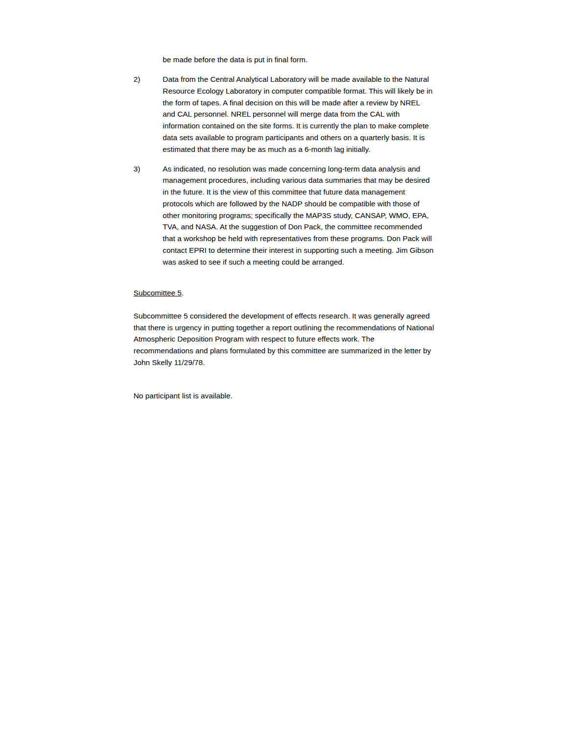be made before the data is put in final form.
2)
Data from the Central Analytical Laboratory will be made available to the Natural Resource Ecology Laboratory in computer compatible format. This will likely be in the form of tapes. A final decision on this will be made after a review by NREL and CAL personnel. NREL personnel will merge data from the CAL with information contained on the site forms. It is currently the plan to make complete data sets available to program participants and others on a quarterly basis. It is estimated that there may be as much as a 6-month lag initially.
3)
As indicated, no resolution was made concerning long-term data analysis and management procedures, including various data summaries that may be desired in the future. It is the view of this committee that future data management protocols which are followed by the NADP should be compatible with those of other monitoring programs; specifically the MAP3S study, CANSAP, WMO, EPA, TVA, and NASA. At the suggestion of Don Pack, the committee recommended that a workshop be held with representatives from these programs. Don Pack will contact EPRI to determine their interest in supporting such a meeting. Jim Gibson was asked to see if such a meeting could be arranged.
Subcomittee 5.
Subcommittee 5 considered the development of effects research. It was generally agreed that there is urgency in putting together a report outlining the recommendations of National Atmospheric Deposition Program with respect to future effects work. The recommendations and plans formulated by this committee are summarized in the letter by John Skelly 11/29/78.
No participant list is available.